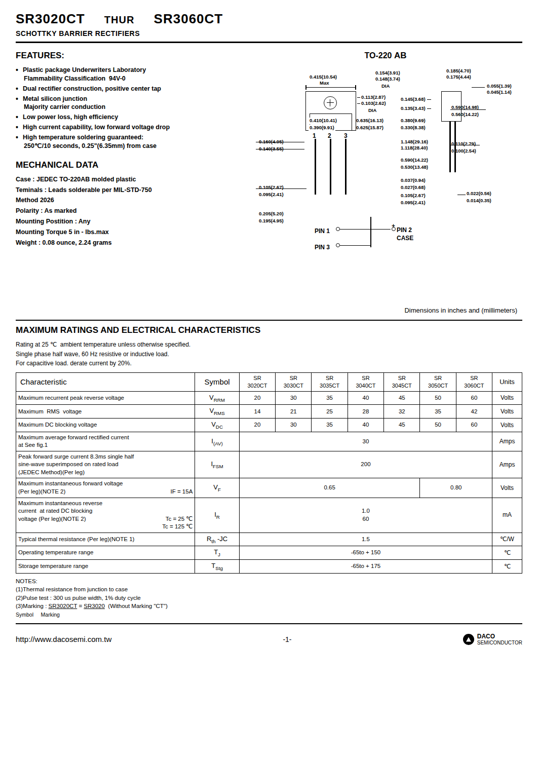SR3020CT THUR SR3060CT
SCHOTTKY BARRIER RECTIFIERS
FEATURES:
Plastic package Underwriters Laboratory Flammability Classification 94V-0
Dual rectifier construction, positive center tap
Metal silicon junction Majority carrier conduction
Low power loss, high efficiency
High current capability, low forward voltage drop
High temperature soldering guaranteed: 250℃/10 seconds, 0.25"(6.35mm) from case
MECHANICAL DATA
Case : JEDEC TO-220AB molded plastic
Teminals : Leads solderable per MIL-STD-750
Method 2026
Polarity : As marked
Mounting Postition : Any
Mounting Torque 5 in - lbs.max
Weight : 0.08 ounce, 2.24 grams
TO-220 AB
0.415(10.54)
Max
0.154(3.91)
0.148(3.74)
DIA
0.185(4.70)
0.175(4.44)
0.055(1.39)
0.045(1.14)
0.113(2.87)
0.103(2.62)
DIA
0.145(3.68)
0.135(3.43)
0.590(14.98)
0.560(14.22)
0.410(10.41)
0.390(9.91)
0.635(16.13)
0.625(15.87)
0.380(9.69)
0.330(8.38)
1
2
3
0.160(4.05)
0.140(3.55)
1.148(29.16)
1.118(28.40)
0.110(2.79)
0.100(2.54)
0.590(14.22)
0.530(13.48)
0.037(0.94)
0.027(0.68)
0.105(2.67)
0.095(2.41)
0.105(2.67)
0.095(2.41)
0.022(0.56)
0.014(0.35)
0.205(5.20)
0.195(4.95)
PIN 1
+
PIN 2
CASE
PIN 3
Dimensions in inches and (millimeters)
MAXIMUM RATINGS AND ELECTRICAL CHARACTERISTICS
Rating at 25 ℃ ambient temperature unless otherwise specified.
Single phase half wave, 60 Hz resistive or inductive load.
For capacitive load. derate current by 20%.
| Characteristic | Symbol | SR 3020CT | SR 3030CT | SR 3035CT | SR 3040CT | SR 3045CT | SR 3050CT | SR 3060CT | Units |
| --- | --- | --- | --- | --- | --- | --- | --- | --- | --- |
| Maximum recurrent peak reverse voltage | V RRM | 20 | 30 | 35 | 40 | 45 | 50 | 60 | Volts |
| Maximum RMS voltage | V RMS | 14 | 21 | 25 | 28 | 32 | 35 | 42 | Volts |
| Maximum DC blocking voltage | V DC | 20 | 30 | 35 | 40 | 45 | 50 | 60 | Volts |
| Maximum average forward rectified current at See fig.1 | I (AV) | 30 | Amps |
| Peak forward surge current 8.3ms single half sine-wave superimposed on rated load (JEDEC Method)(Per leg) | I FSM | 200 | Amps |
| Maximum instantaneous forward voltage (Per leg)(NOTE 2) IF = 15A | V F | 0.65 | 0.80 | Volts |
| Maximum instantaneous reverse current at rated DC blocking voltage (Per leg)(NOTE 2) Tc = 25 ℃ Tc = 125 ℃ | I R | 1.0 60 | mA |
| Typical thermal resistance (Per leg)(NOTE 1) | R th -JC | 1.5 | ℃/W |
| Operating temperature range | T J | -65to + 150 | ℃ |
| Storage temperature range | T Stg | -65to + 175 | ℃ |
NOTES:
(1)Thermal resistance from junction to case
(2)Pulse test : 300 us pulse width, 1% duty cycle
(3)Marking : SR3020CT = SR3020 (Without Marking "CT")
Symbol Marking
http://www.dacosemi.com.tw
-1-
DACO
SEMICONDUCTOR